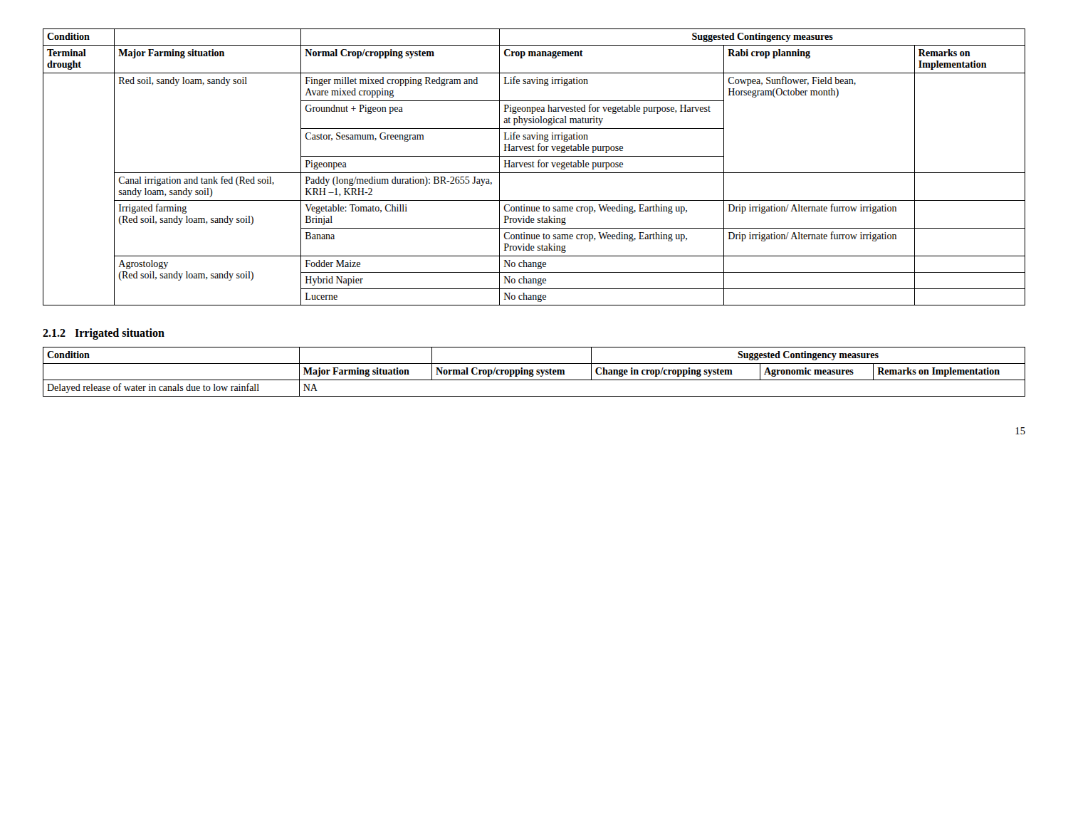| Condition | | | Suggested Contingency measures |
| --- | --- | --- | --- |
| Terminal drought | Major Farming situation | Normal Crop/cropping system | Crop management | Rabi crop planning | Remarks on Implementation |
| | Red soil, sandy loam, sandy soil | Finger millet mixed cropping Redgram and Avare mixed cropping | Life saving irrigation | Cowpea, Sunflower, Field bean, Horsegram(October month) | |
| Groundnut + Pigeon pea | Pigeonpea harvested for vegetable purpose, Harvest at physiological maturity |
| Castor, Sesamum, Greengram | Life saving irrigation Harvest for vegetable purpose |
| Pigeonpea | Harvest for vegetable purpose |
| Canal irrigation and tank fed (Red soil, sandy loam, sandy soil) | Paddy (long/medium duration): BR-2655 Jaya, KRH –1, KRH-2 | | | |
| Irrigated farming (Red soil, sandy loam, sandy soil) | Vegetable: Tomato, Chilli Brinjal | Continue to same crop, Weeding, Earthing up, Provide staking | Drip irrigation/ Alternate furrow irrigation | |
| Banana | Continue to same crop, Weeding, Earthing up, Provide staking | Drip irrigation/ Alternate furrow irrigation | |
| Agrostology (Red soil, sandy loam, sandy soil) | Fodder Maize | No change | | |
| Hybrid Napier | No change | | |
| Lucerne | No change | | |
2.1.2 Irrigated situation
| Condition | | | Suggested Contingency measures |
| --- | --- | --- | --- |
| | Major Farming situation | Normal Crop/cropping system | Change in crop/cropping system | Agronomic measures | Remarks on Implementation |
| Delayed release of water in canals due to low rainfall | NA |
15